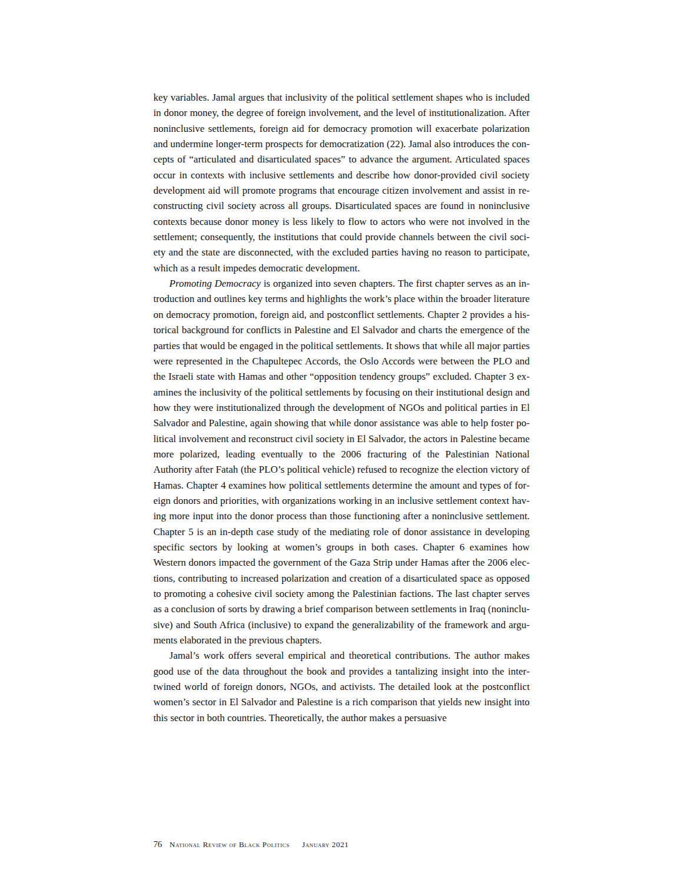key variables. Jamal argues that inclusivity of the political settlement shapes who is included in donor money, the degree of foreign involvement, and the level of institutionalization. After noninclusive settlements, foreign aid for democracy promotion will exacerbate polarization and undermine longer-term prospects for democratization (22). Jamal also introduces the concepts of “articulated and disarticulated spaces” to advance the argument. Articulated spaces occur in contexts with inclusive settlements and describe how donor-provided civil society development aid will promote programs that encourage citizen involvement and assist in reconstructing civil society across all groups. Disarticulated spaces are found in noninclusive contexts because donor money is less likely to flow to actors who were not involved in the settlement; consequently, the institutions that could provide channels between the civil society and the state are disconnected, with the excluded parties having no reason to participate, which as a result impedes democratic development.
Promoting Democracy is organized into seven chapters. The first chapter serves as an introduction and outlines key terms and highlights the work’s place within the broader literature on democracy promotion, foreign aid, and postconflict settlements. Chapter 2 provides a historical background for conflicts in Palestine and El Salvador and charts the emergence of the parties that would be engaged in the political settlements. It shows that while all major parties were represented in the Chapultepec Accords, the Oslo Accords were between the PLO and the Israeli state with Hamas and other “opposition tendency groups” excluded. Chapter 3 examines the inclusivity of the political settlements by focusing on their institutional design and how they were institutionalized through the development of NGOs and political parties in El Salvador and Palestine, again showing that while donor assistance was able to help foster political involvement and reconstruct civil society in El Salvador, the actors in Palestine became more polarized, leading eventually to the 2006 fracturing of the Palestinian National Authority after Fatah (the PLO’s political vehicle) refused to recognize the election victory of Hamas. Chapter 4 examines how political settlements determine the amount and types of foreign donors and priorities, with organizations working in an inclusive settlement context having more input into the donor process than those functioning after a noninclusive settlement. Chapter 5 is an in-depth case study of the mediating role of donor assistance in developing specific sectors by looking at women’s groups in both cases. Chapter 6 examines how Western donors impacted the government of the Gaza Strip under Hamas after the 2006 elections, contributing to increased polarization and creation of a disarticulated space as opposed to promoting a cohesive civil society among the Palestinian factions. The last chapter serves as a conclusion of sorts by drawing a brief comparison between settlements in Iraq (noninclusive) and South Africa (inclusive) to expand the generalizability of the framework and arguments elaborated in the previous chapters.
Jamal’s work offers several empirical and theoretical contributions. The author makes good use of the data throughout the book and provides a tantalizing insight into the intertwined world of foreign donors, NGOs, and activists. The detailed look at the postconflict women’s sector in El Salvador and Palestine is a rich comparison that yields new insight into this sector in both countries. Theoretically, the author makes a persuasive
76 National Review of Black Politics January 2021